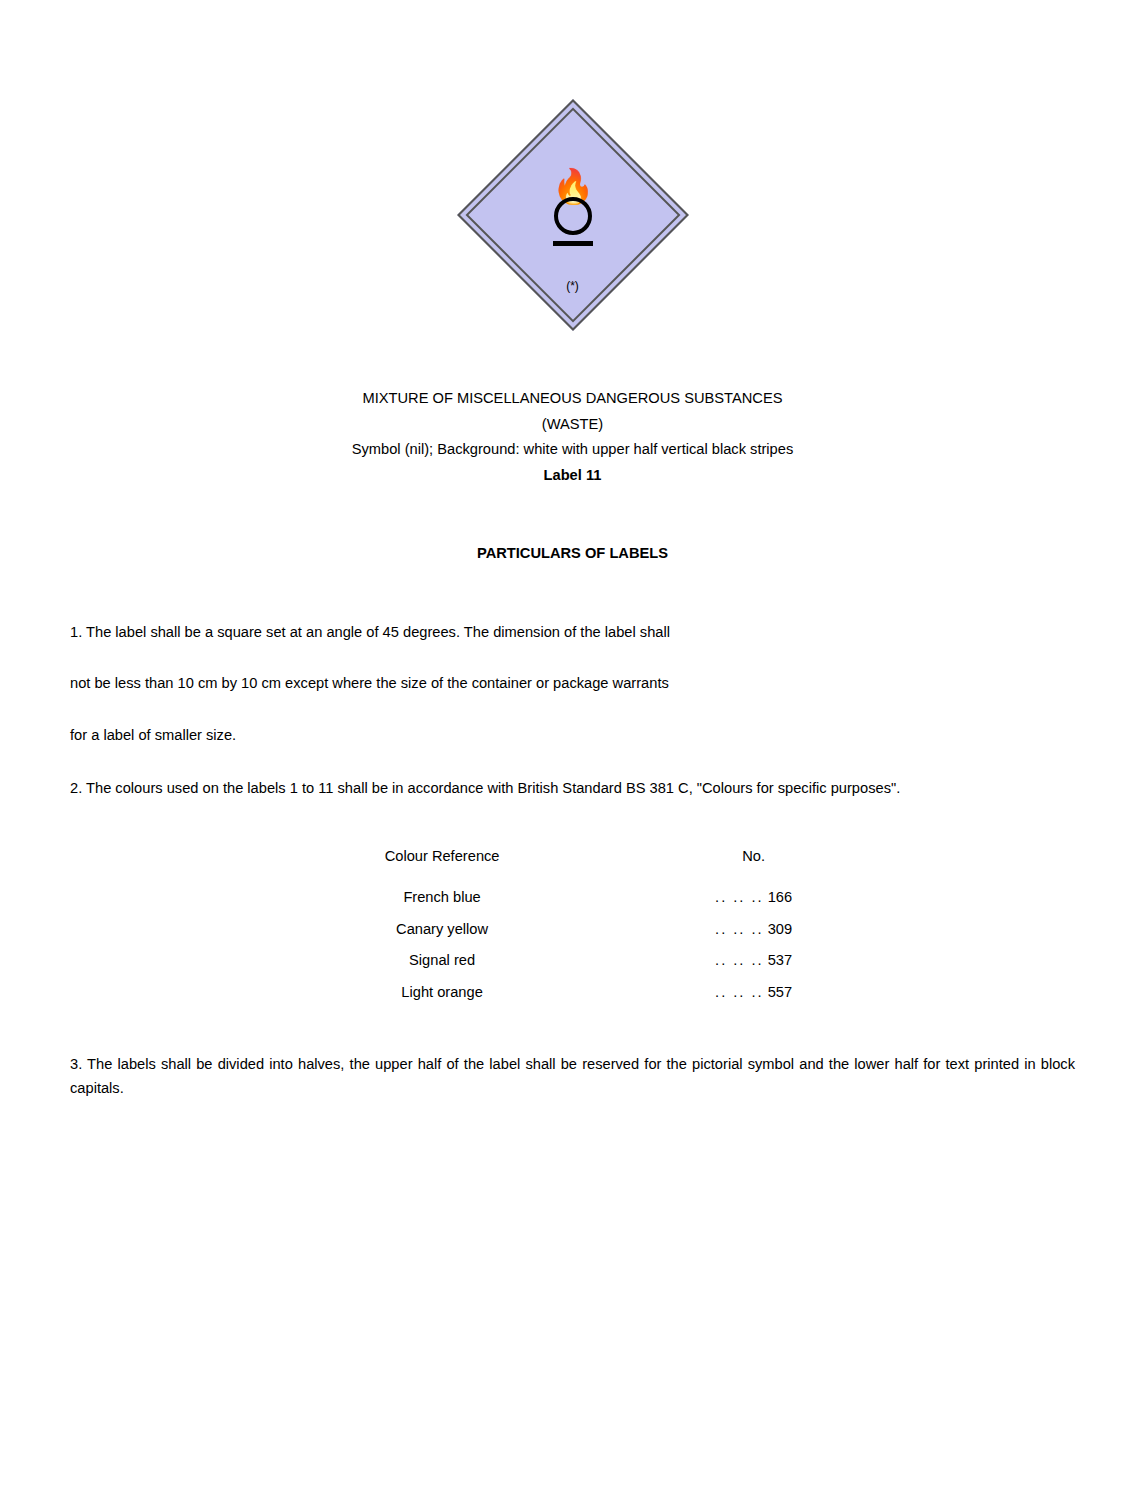🔥
(*)
MIXTURE OF MISCELLANEOUS DANGEROUS SUBSTANCES
(WASTE)
Symbol (nil); Background: white with upper half vertical black stripes
Label 11
PARTICULARS OF LABELS
1. The label shall be a square set at an angle of 45 degrees. The dimension of the label shall
not be less than 10 cm by 10 cm except where the size of the container or package warrants
for a label of smaller size.
2. The colours used on the labels 1 to 11 shall be in accordance with British Standard BS 381 C, "Colours for specific purposes".
| Colour Reference | No. |
| French blue | .. .. .. 166 |
| Canary yellow | .. .. .. 309 |
| Signal red | .. .. .. 537 |
| Light orange | .. .. .. 557 |
3. The labels shall be divided into halves, the upper half of the label shall be reserved for the pictorial symbol and the lower half for text printed in block capitals.